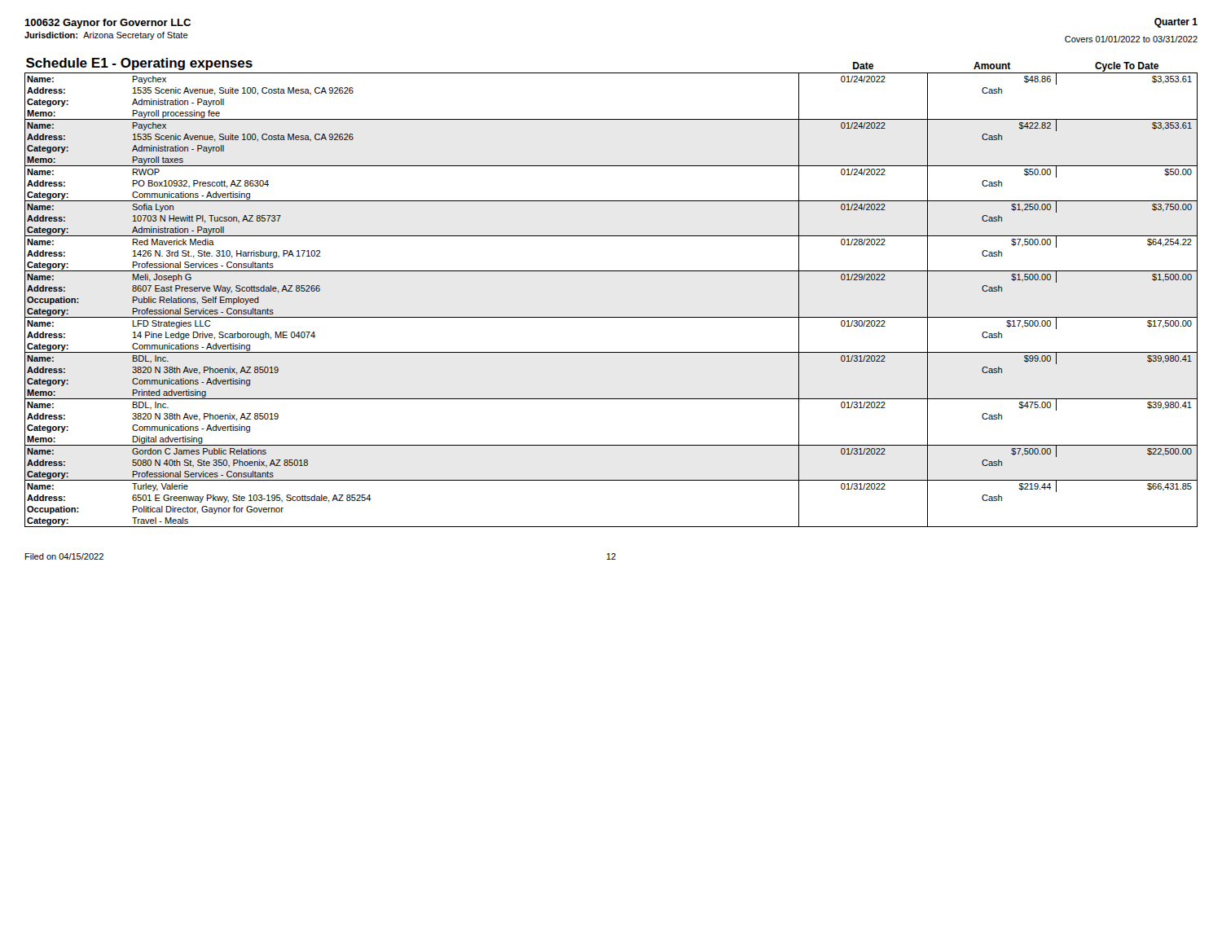100632 Gaynor for Governor LLC
Jurisdiction: Arizona Secretary of State
Quarter 1
Covers 01/01/2022 to 03/31/2022
| Schedule E1 - Operating expenses | Date | Amount | Cycle To Date |
| Name: | Paychex | 01/24/2022 | $48.86 | $3,353.61 |
| Address: | 1535 Scenic Avenue, Suite 100, Costa Mesa, CA 92626 | | Cash | |
| Category: | Administration - Payroll | | | |
| Memo: | Payroll processing fee | | | |
| Name: | Paychex | 01/24/2022 | $422.82 | $3,353.61 |
| Address: | 1535 Scenic Avenue, Suite 100, Costa Mesa, CA 92626 | | Cash | |
| Category: | Administration - Payroll | | | |
| Memo: | Payroll taxes | | | |
| Name: | RWOP | 01/24/2022 | $50.00 | $50.00 |
| Address: | PO Box10932, Prescott, AZ 86304 | | Cash | |
| Category: | Communications - Advertising | | | |
| Name: | Sofia Lyon | 01/24/2022 | $1,250.00 | $3,750.00 |
| Address: | 10703 N Hewitt Pl, Tucson, AZ 85737 | | Cash | |
| Category: | Administration - Payroll | | | |
| Name: | Red Maverick Media | 01/28/2022 | $7,500.00 | $64,254.22 |
| Address: | 1426 N. 3rd St., Ste. 310, Harrisburg, PA 17102 | | Cash | |
| Category: | Professional Services - Consultants | | | |
| Name: | Meli, Joseph G | 01/29/2022 | $1,500.00 | $1,500.00 |
| Address: | 8607 East Preserve Way, Scottsdale, AZ 85266 | | Cash | |
| Occupation: | Public Relations, Self Employed | | | |
| Category: | Professional Services - Consultants | | | |
| Name: | LFD Strategies LLC | 01/30/2022 | $17,500.00 | $17,500.00 |
| Address: | 14 Pine Ledge Drive, Scarborough, ME 04074 | | Cash | |
| Category: | Communications - Advertising | | | |
| Name: | BDL, Inc. | 01/31/2022 | $99.00 | $39,980.41 |
| Address: | 3820 N 38th Ave, Phoenix, AZ 85019 | | Cash | |
| Category: | Communications - Advertising | | | |
| Memo: | Printed advertising | | | |
| Name: | BDL, Inc. | 01/31/2022 | $475.00 | $39,980.41 |
| Address: | 3820 N 38th Ave, Phoenix, AZ 85019 | | Cash | |
| Category: | Communications - Advertising | | | |
| Memo: | Digital advertising | | | |
| Name: | Gordon C James Public Relations | 01/31/2022 | $7,500.00 | $22,500.00 |
| Address: | 5080 N 40th St, Ste 350, Phoenix, AZ 85018 | | Cash | |
| Category: | Professional Services - Consultants | | | |
| Name: | Turley, Valerie | 01/31/2022 | $219.44 | $66,431.85 |
| Address: | 6501 E Greenway Pkwy, Ste 103-195, Scottsdale, AZ 85254 | | Cash | |
| Occupation: | Political Director, Gaynor for Governor | | | |
| Category: | Travel - Meals | | | |
Filed on 04/15/2022 12